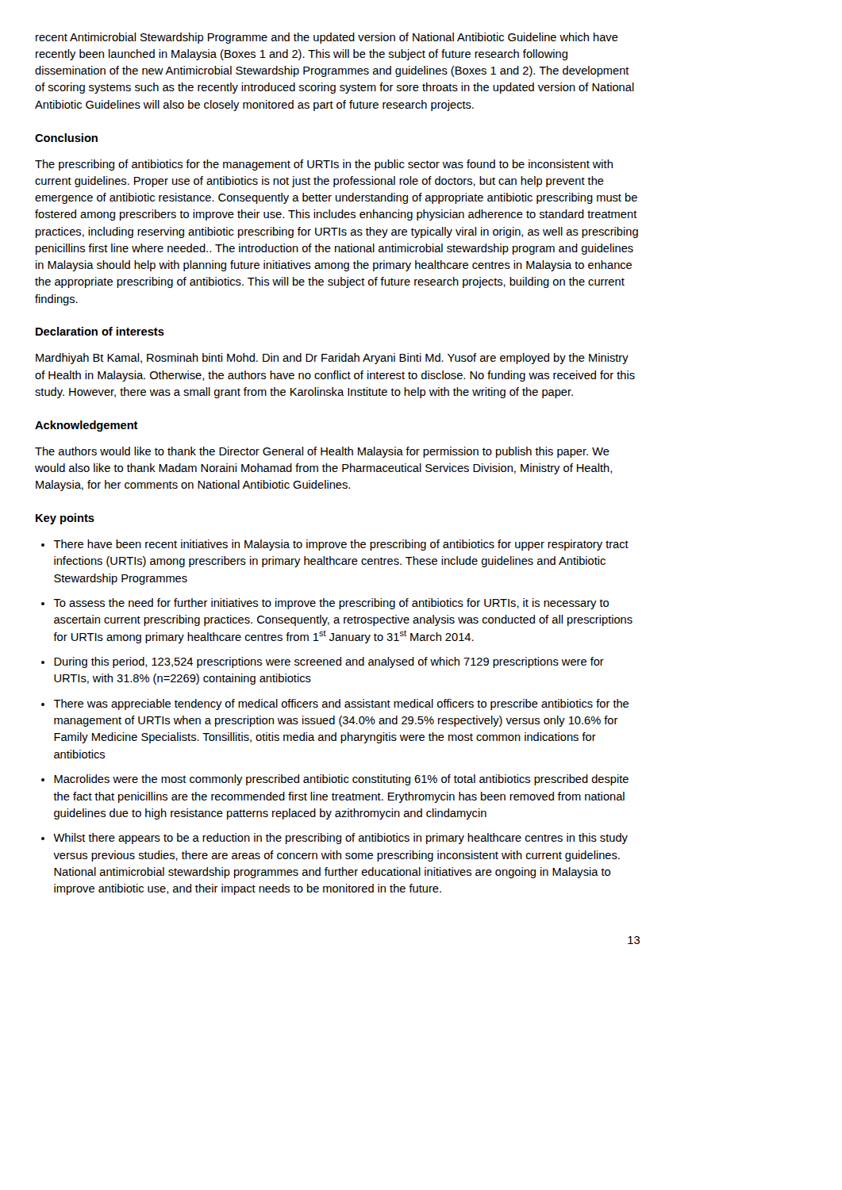recent Antimicrobial Stewardship Programme and the updated version of National Antibiotic Guideline which have recently been launched in Malaysia (Boxes 1 and 2). This will be the subject of future research following dissemination of the new Antimicrobial Stewardship Programmes and guidelines (Boxes 1 and 2). The development of scoring systems such as the recently introduced scoring system for sore throats in the updated version of National Antibiotic Guidelines will also be closely monitored as part of future research projects.
Conclusion
The prescribing of antibiotics for the management of URTIs in the public sector was found to be inconsistent with current guidelines. Proper use of antibiotics is not just the professional role of doctors, but can help prevent the emergence of antibiotic resistance. Consequently a better understanding of appropriate antibiotic prescribing must be fostered among prescribers to improve their use. This includes enhancing physician adherence to standard treatment practices, including reserving antibiotic prescribing for URTIs as they are typically viral in origin, as well as prescribing penicillins first line where needed.. The introduction of the national antimicrobial stewardship program and guidelines in Malaysia should help with planning future initiatives among the primary healthcare centres in Malaysia to enhance the appropriate prescribing of antibiotics. This will be the subject of future research projects, building on the current findings.
Declaration of interests
Mardhiyah Bt Kamal, Rosminah binti Mohd. Din and Dr Faridah Aryani Binti Md. Yusof are employed by the Ministry of Health in Malaysia. Otherwise, the authors have no conflict of interest to disclose. No funding was received for this study. However, there was a small grant from the Karolinska Institute to help with the writing of the paper.
Acknowledgement
The authors would like to thank the Director General of Health Malaysia for permission to publish this paper. We would also like to thank Madam Noraini Mohamad from the Pharmaceutical Services Division, Ministry of Health, Malaysia, for her comments on National Antibiotic Guidelines.
Key points
There have been recent initiatives in Malaysia to improve the prescribing of antibiotics for upper respiratory tract infections (URTIs) among prescribers in primary healthcare centres. These include guidelines and Antibiotic Stewardship Programmes
To assess the need for further initiatives to improve the prescribing of antibiotics for URTIs, it is necessary to ascertain current prescribing practices. Consequently, a retrospective analysis was conducted of all prescriptions for URTIs among primary healthcare centres from 1st January to 31st March 2014.
During this period, 123,524 prescriptions were screened and analysed of which 7129 prescriptions were for URTIs, with 31.8% (n=2269) containing antibiotics
There was appreciable tendency of medical officers and assistant medical officers to prescribe antibiotics for the management of URTIs when a prescription was issued (34.0% and 29.5% respectively) versus only 10.6% for Family Medicine Specialists. Tonsillitis, otitis media and pharyngitis were the most common indications for antibiotics
Macrolides were the most commonly prescribed antibiotic constituting 61% of total antibiotics prescribed despite the fact that penicillins are the recommended first line treatment. Erythromycin has been removed from national guidelines due to high resistance patterns replaced by azithromycin and clindamycin
Whilst there appears to be a reduction in the prescribing of antibiotics in primary healthcare centres in this study versus previous studies, there are areas of concern with some prescribing inconsistent with current guidelines. National antimicrobial stewardship programmes and further educational initiatives are ongoing in Malaysia to improve antibiotic use, and their impact needs to be monitored in the future.
13